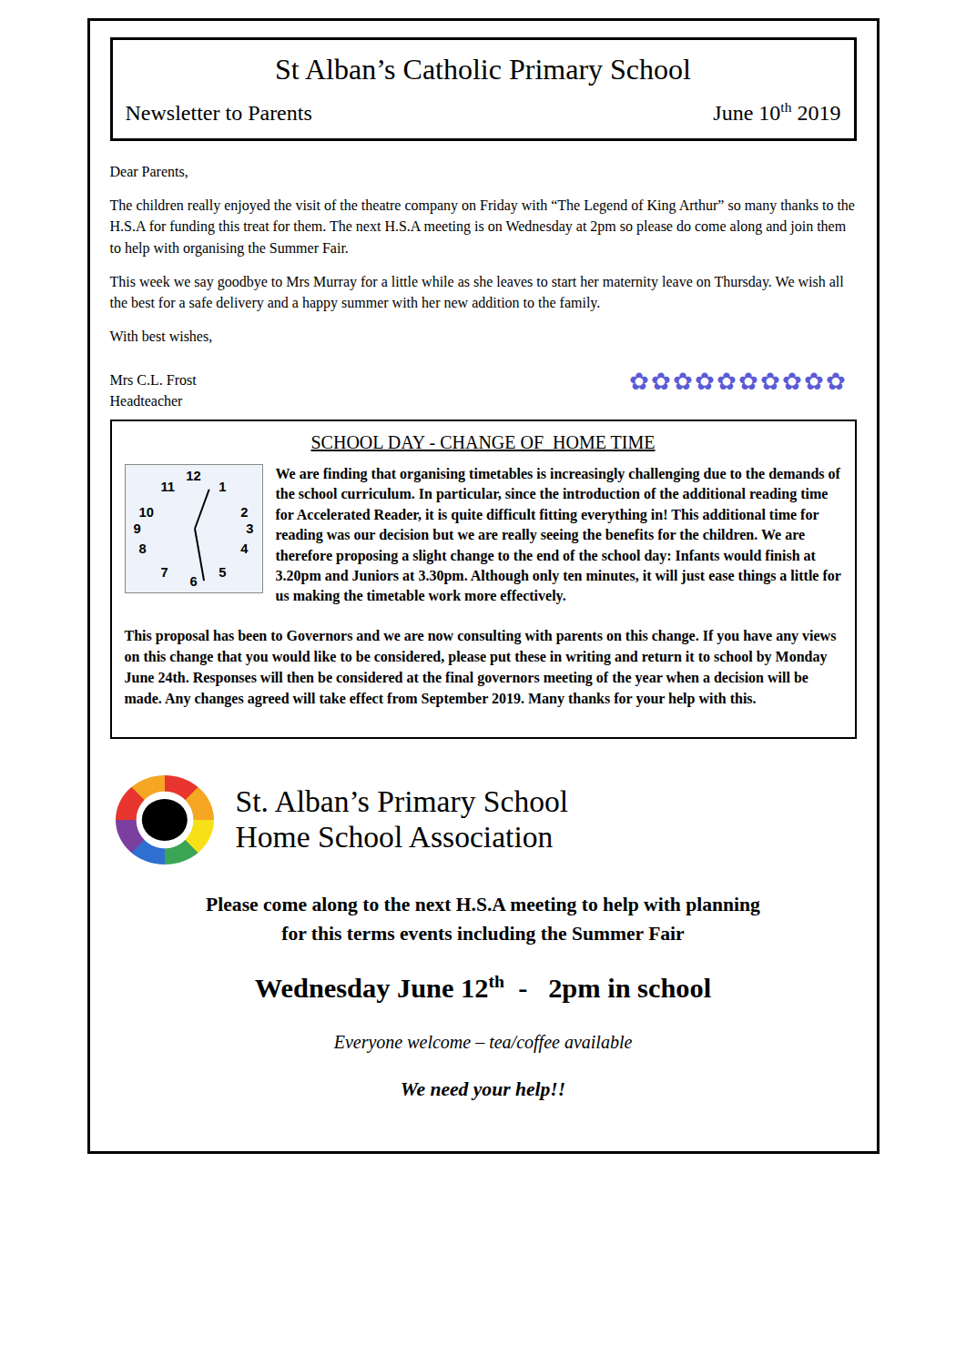St Alban’s Catholic Primary School
Newsletter to Parents June 10th 2019
Dear Parents,
The children really enjoyed the visit of the theatre company on Friday with “The Legend of King Arthur” so many thanks to the H.S.A for funding this treat for them. The next H.S.A meeting is on Wednesday at 2pm so please do come along and join them to help with organising the Summer Fair.
This week we say goodbye to Mrs Murray for a little while as she leaves to start her maternity leave on Thursday. We wish all the best for a safe delivery and a happy summer with her new addition to the family.
With best wishes,
Mrs C.L. Frost
Headteacher
✿✿✿✿✿✿✿✿✿✿
SCHOOL DAY - CHANGE OF HOME TIME
12 11 1 10 2 9 3 8 4 7 5 6
We are finding that organising timetables is increasingly challenging due to the demands of the school curriculum. In particular, since the introduction of the additional reading time for Accelerated Reader, it is quite difficult fitting everything in! This additional time for reading was our decision but we are really seeing the benefits for the children. We are therefore proposing a slight change to the end of the school day: Infants would finish at 3.20pm and Juniors at 3.30pm. Although only ten minutes, it will just ease things a little for us making the timetable work more effectively.
This proposal has been to Governors and we are now consulting with parents on this change. If you have any views on this change that you would like to be considered, please put these in writing and return it to school by Monday June 24th. Responses will then be considered at the final governors meeting of the year when a decision will be made. Any changes agreed will take effect from September 2019. Many thanks for your help with this.
St. Alban’s Primary School
Home School Association
Please come along to the next H.S.A meeting to help with planning
for this terms events including the Summer Fair
Wednesday June 12th - 2pm in school
Everyone welcome – tea/coffee available
We need your help!!